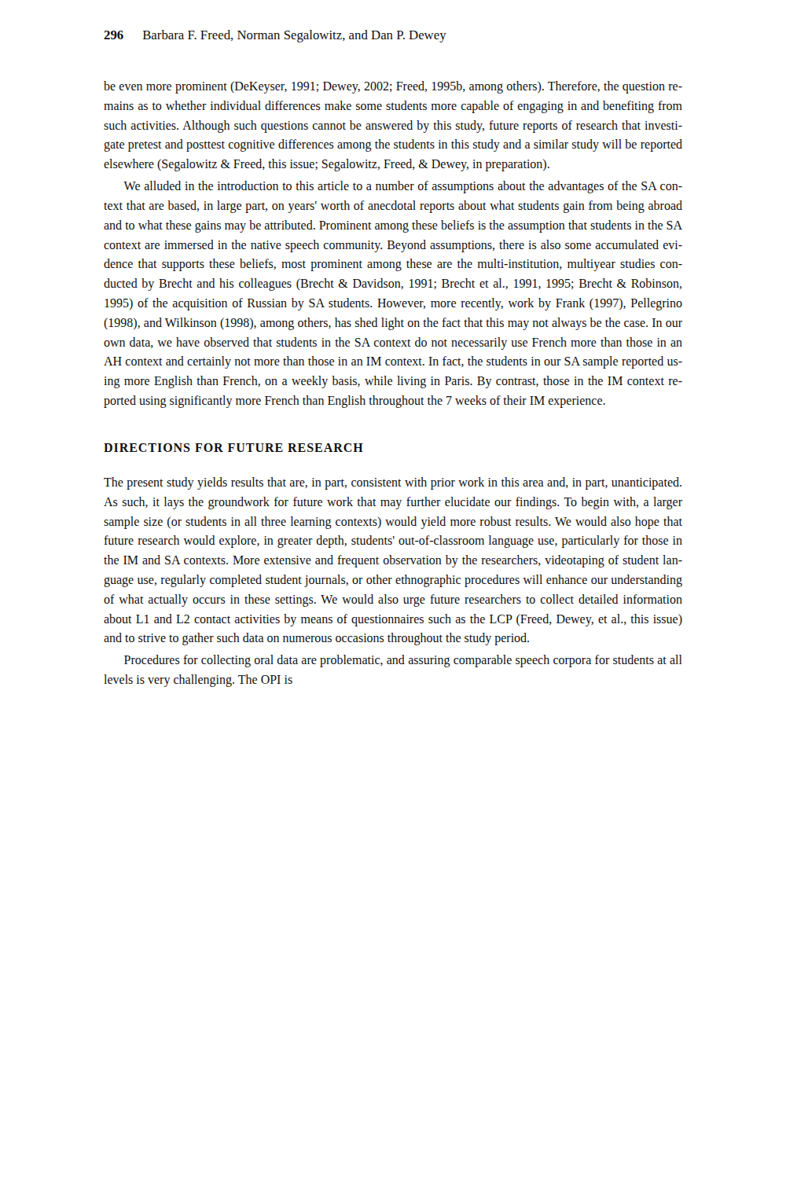296 Barbara F. Freed, Norman Segalowitz, and Dan P. Dewey
be even more prominent (DeKeyser, 1991; Dewey, 2002; Freed, 1995b, among others). Therefore, the question remains as to whether individual differences make some students more capable of engaging in and benefiting from such activities. Although such questions cannot be answered by this study, future reports of research that investigate pretest and posttest cognitive differences among the students in this study and a similar study will be reported elsewhere (Segalowitz & Freed, this issue; Segalowitz, Freed, & Dewey, in preparation).
We alluded in the introduction to this article to a number of assumptions about the advantages of the SA context that are based, in large part, on years' worth of anecdotal reports about what students gain from being abroad and to what these gains may be attributed. Prominent among these beliefs is the assumption that students in the SA context are immersed in the native speech community. Beyond assumptions, there is also some accumulated evidence that supports these beliefs, most prominent among these are the multi-institution, multiyear studies conducted by Brecht and his colleagues (Brecht & Davidson, 1991; Brecht et al., 1991, 1995; Brecht & Robinson, 1995) of the acquisition of Russian by SA students. However, more recently, work by Frank (1997), Pellegrino (1998), and Wilkinson (1998), among others, has shed light on the fact that this may not always be the case. In our own data, we have observed that students in the SA context do not necessarily use French more than those in an AH context and certainly not more than those in an IM context. In fact, the students in our SA sample reported using more English than French, on a weekly basis, while living in Paris. By contrast, those in the IM context reported using significantly more French than English throughout the 7 weeks of their IM experience.
Directions for Future Research
The present study yields results that are, in part, consistent with prior work in this area and, in part, unanticipated. As such, it lays the groundwork for future work that may further elucidate our findings. To begin with, a larger sample size (or students in all three learning contexts) would yield more robust results. We would also hope that future research would explore, in greater depth, students' out-of-classroom language use, particularly for those in the IM and SA contexts. More extensive and frequent observation by the researchers, videotaping of student language use, regularly completed student journals, or other ethnographic procedures will enhance our understanding of what actually occurs in these settings. We would also urge future researchers to collect detailed information about L1 and L2 contact activities by means of questionnaires such as the LCP (Freed, Dewey, et al., this issue) and to strive to gather such data on numerous occasions throughout the study period.
Procedures for collecting oral data are problematic, and assuring comparable speech corpora for students at all levels is very challenging. The OPI is